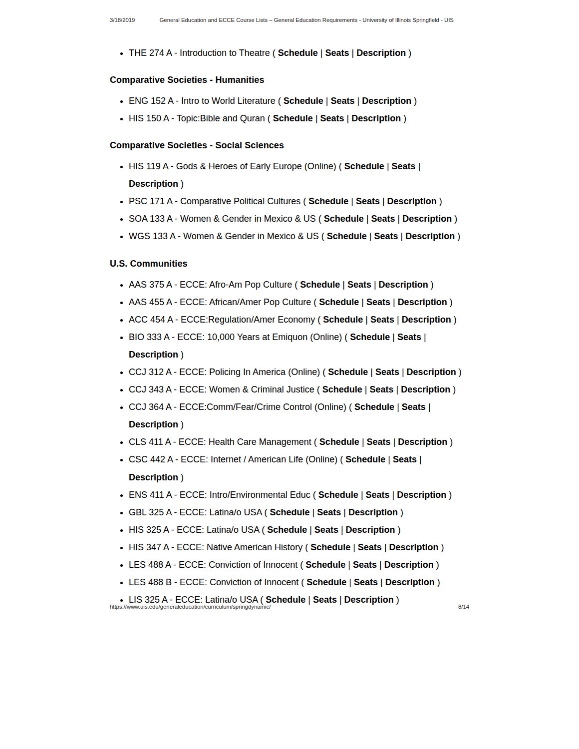3/18/2019 General Education and ECCE Course Lists – General Education Requirements - University of Illinois Springfield - UIS
THE 274 A - Introduction to Theatre ( Schedule | Seats | Description )
Comparative Societies - Humanities
ENG 152 A - Intro to World Literature ( Schedule | Seats | Description )
HIS 150 A - Topic:Bible and Quran ( Schedule | Seats | Description )
Comparative Societies - Social Sciences
HIS 119 A - Gods & Heroes of Early Europe (Online) ( Schedule | Seats | Description )
PSC 171 A - Comparative Political Cultures ( Schedule | Seats | Description )
SOA 133 A - Women & Gender in Mexico & US ( Schedule | Seats | Description )
WGS 133 A - Women & Gender in Mexico & US ( Schedule | Seats | Description )
U.S. Communities
AAS 375 A - ECCE: Afro-Am Pop Culture ( Schedule | Seats | Description )
AAS 455 A - ECCE: African/Amer Pop Culture ( Schedule | Seats | Description )
ACC 454 A - ECCE:Regulation/Amer Economy ( Schedule | Seats | Description )
BIO 333 A - ECCE: 10,000 Years at Emiquon (Online) ( Schedule | Seats | Description )
CCJ 312 A - ECCE: Policing In America (Online) ( Schedule | Seats | Description )
CCJ 343 A - ECCE: Women & Criminal Justice ( Schedule | Seats | Description )
CCJ 364 A - ECCE:Comm/Fear/Crime Control (Online) ( Schedule | Seats | Description )
CLS 411 A - ECCE: Health Care Management ( Schedule | Seats | Description )
CSC 442 A - ECCE: Internet / American Life (Online) ( Schedule | Seats | Description )
ENS 411 A - ECCE: Intro/Environmental Educ ( Schedule | Seats | Description )
GBL 325 A - ECCE: Latina/o USA ( Schedule | Seats | Description )
HIS 325 A - ECCE: Latina/o USA ( Schedule | Seats | Description )
HIS 347 A - ECCE: Native American History ( Schedule | Seats | Description )
LES 488 A - ECCE: Conviction of Innocent ( Schedule | Seats | Description )
LES 488 B - ECCE: Conviction of Innocent ( Schedule | Seats | Description )
LIS 325 A - ECCE: Latina/o USA ( Schedule | Seats | Description )
https://www.uis.edu/generaleducation/curriculum/springdynamic/ 8/14